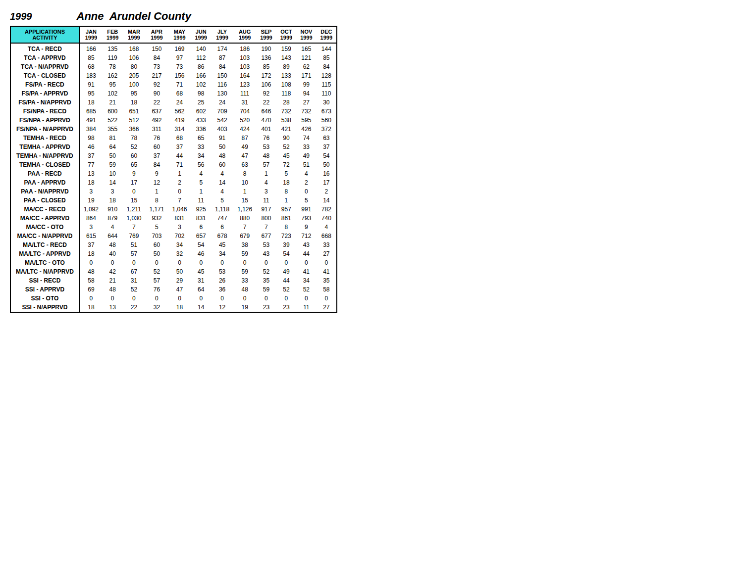1999 Anne Arundel County
| APPLICATIONS ACTIVITY | JAN 1999 | FEB 1999 | MAR 1999 | APR 1999 | MAY 1999 | JUN 1999 | JLY 1999 | AUG 1999 | SEP 1999 | OCT 1999 | NOV 1999 | DEC 1999 |
| --- | --- | --- | --- | --- | --- | --- | --- | --- | --- | --- | --- | --- |
| TCA - RECD | 166 | 135 | 168 | 150 | 169 | 140 | 174 | 186 | 190 | 159 | 165 | 144 |
| TCA - APPRVD | 85 | 119 | 106 | 84 | 97 | 112 | 87 | 103 | 136 | 143 | 121 | 85 |
| TCA - N/APPRVD | 68 | 78 | 80 | 73 | 73 | 86 | 84 | 103 | 85 | 89 | 62 | 84 |
| TCA - CLOSED | 183 | 162 | 205 | 217 | 156 | 166 | 150 | 164 | 172 | 133 | 171 | 128 |
| FS/PA - RECD | 91 | 95 | 100 | 92 | 71 | 102 | 116 | 123 | 106 | 108 | 99 | 115 |
| FS/PA - APPRVD | 95 | 102 | 95 | 90 | 68 | 98 | 130 | 111 | 92 | 118 | 94 | 110 |
| FS/PA - N/APPRVD | 18 | 21 | 18 | 22 | 24 | 25 | 24 | 31 | 22 | 28 | 27 | 30 |
| FS/NPA - RECD | 685 | 600 | 651 | 637 | 562 | 602 | 709 | 704 | 646 | 732 | 732 | 673 |
| FS/NPA - APPRVD | 491 | 522 | 512 | 492 | 419 | 433 | 542 | 520 | 470 | 538 | 595 | 560 |
| FS/NPA - N/APPRVD | 384 | 355 | 366 | 311 | 314 | 336 | 403 | 424 | 401 | 421 | 426 | 372 |
| TEMHA - RECD | 98 | 81 | 78 | 76 | 68 | 65 | 91 | 87 | 76 | 90 | 74 | 63 |
| TEMHA - APPRVD | 46 | 64 | 52 | 60 | 37 | 33 | 50 | 49 | 53 | 52 | 33 | 37 |
| TEMHA - N/APPRVD | 37 | 50 | 60 | 37 | 44 | 34 | 48 | 47 | 48 | 45 | 49 | 54 |
| TEMHA - CLOSED | 77 | 59 | 65 | 84 | 71 | 56 | 60 | 63 | 57 | 72 | 51 | 50 |
| PAA - RECD | 13 | 10 | 9 | 9 | 1 | 4 | 4 | 8 | 1 | 5 | 4 | 16 |
| PAA - APPRVD | 18 | 14 | 17 | 12 | 2 | 5 | 14 | 10 | 4 | 18 | 2 | 17 |
| PAA - N/APPRVD | 3 | 3 | 0 | 1 | 0 | 1 | 4 | 1 | 3 | 8 | 0 | 2 |
| PAA - CLOSED | 19 | 18 | 15 | 8 | 7 | 11 | 5 | 15 | 11 | 1 | 5 | 14 |
| MA/CC - RECD | 1,092 | 910 | 1,211 | 1,171 | 1,046 | 925 | 1,118 | 1,126 | 917 | 957 | 991 | 782 |
| MA/CC - APPRVD | 864 | 879 | 1,030 | 932 | 831 | 831 | 747 | 880 | 800 | 861 | 793 | 740 |
| MA/CC - OTO | 3 | 4 | 7 | 5 | 3 | 6 | 6 | 7 | 7 | 8 | 9 | 4 |
| MA/CC - N/APPRVD | 615 | 644 | 769 | 703 | 702 | 657 | 678 | 679 | 677 | 723 | 712 | 668 |
| MA/LTC - RECD | 37 | 48 | 51 | 60 | 34 | 54 | 45 | 38 | 53 | 39 | 43 | 33 |
| MA/LTC - APPRVD | 18 | 40 | 57 | 50 | 32 | 46 | 34 | 59 | 43 | 54 | 44 | 27 |
| MA/LTC - OTO | 0 | 0 | 0 | 0 | 0 | 0 | 0 | 0 | 0 | 0 | 0 | 0 |
| MA/LTC - N/APPRVD | 48 | 42 | 67 | 52 | 50 | 45 | 53 | 59 | 52 | 49 | 41 | 41 |
| SSI - RECD | 58 | 21 | 31 | 57 | 29 | 31 | 26 | 33 | 35 | 44 | 34 | 35 |
| SSI - APPRVD | 69 | 48 | 52 | 76 | 47 | 64 | 36 | 48 | 59 | 52 | 52 | 58 |
| SSI - OTO | 0 | 0 | 0 | 0 | 0 | 0 | 0 | 0 | 0 | 0 | 0 | 0 |
| SSI - N/APPRVD | 18 | 13 | 22 | 32 | 18 | 14 | 12 | 19 | 23 | 23 | 11 | 27 |